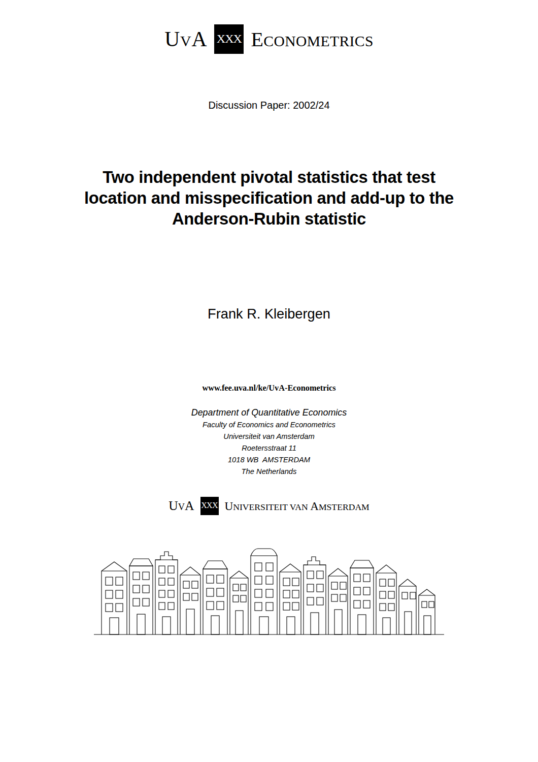UVA
XXX
ECONOMETRICS
Discussion Paper: 2002/24
Two independent pivotal statistics that test location and misspecification and add-up to the Anderson-Rubin statistic
Frank R. Kleibergen
www.fee.uva.nl/ke/UvA-Econometrics
Department of Quantitative Economics
Faculty of Economics and Econometrics
Universiteit van Amsterdam
Roetersstraat 11
1018 WB AMSTERDAM
The Netherlands
UVA
XXX
UNIVERSITEIT VAN AMSTERDAM